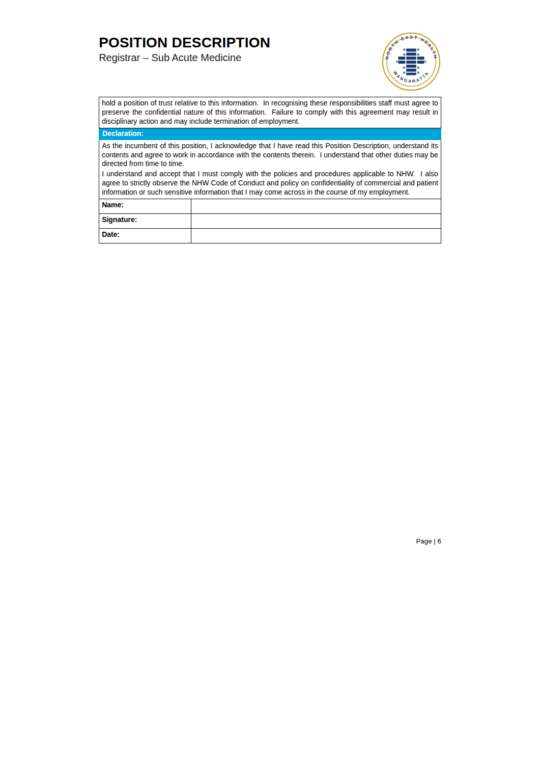POSITION DESCRIPTION
Registrar – Sub Acute Medicine
NORTH EAST HEALTH WANGARATTA
| hold a position of trust relative to this information. In recognising these responsibilities staff must agree to preserve the confidential nature of this information. Failure to comply with this agreement may result in disciplinary action and may include termination of employment. |
| Declaration: |
| As the incumbent of this position, I acknowledge that I have read this Position Description, understand its contents and agree to work in accordance with the contents therein. I understand that other duties may be directed from time to time. I understand and accept that I must comply with the policies and procedures applicable to NHW. I also agree to strictly observe the NHW Code of Conduct and policy on confidentiality of commercial and patient information or such sensitive information that I may come across in the course of my employment. |
| Name: | |
| Signature: | |
| Date: | |
Page | 6